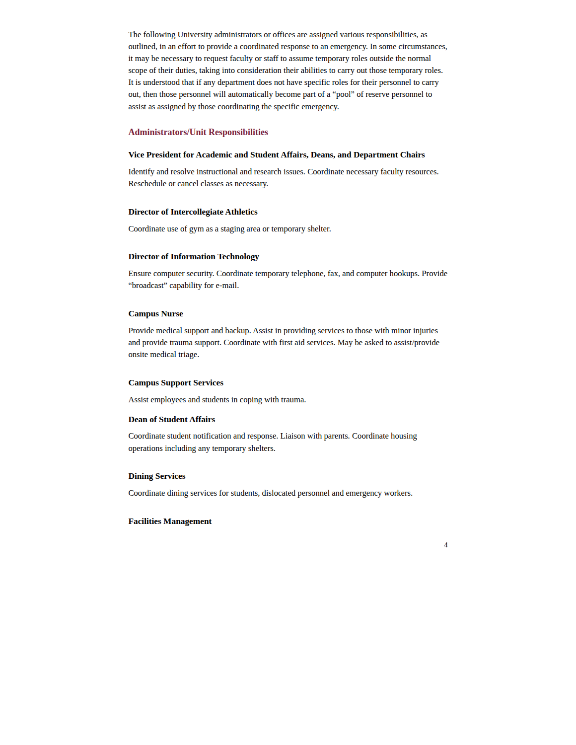The following University administrators or offices are assigned various responsibilities, as outlined, in an effort to provide a coordinated response to an emergency. In some circumstances, it may be necessary to request faculty or staff to assume temporary roles outside the normal scope of their duties, taking into consideration their abilities to carry out those temporary roles. It is understood that if any department does not have specific roles for their personnel to carry out, then those personnel will automatically become part of a “pool” of reserve personnel to assist as assigned by those coordinating the specific emergency.
Administrators/Unit Responsibilities
Vice President for Academic and Student Affairs, Deans, and Department Chairs
Identify and resolve instructional and research issues. Coordinate necessary faculty resources. Reschedule or cancel classes as necessary.
Director of Intercollegiate Athletics
Coordinate use of gym as a staging area or temporary shelter.
Director of Information Technology
Ensure computer security. Coordinate temporary telephone, fax, and computer hookups. Provide “broadcast” capability for e-mail.
Campus Nurse
Provide medical support and backup. Assist in providing services to those with minor injuries and provide trauma support. Coordinate with first aid services. May be asked to assist/provide onsite medical triage.
Campus Support Services
Assist employees and students in coping with trauma.
Dean of Student Affairs
Coordinate student notification and response. Liaison with parents. Coordinate housing operations including any temporary shelters.
Dining Services
Coordinate dining services for students, dislocated personnel and emergency workers.
Facilities Management
4